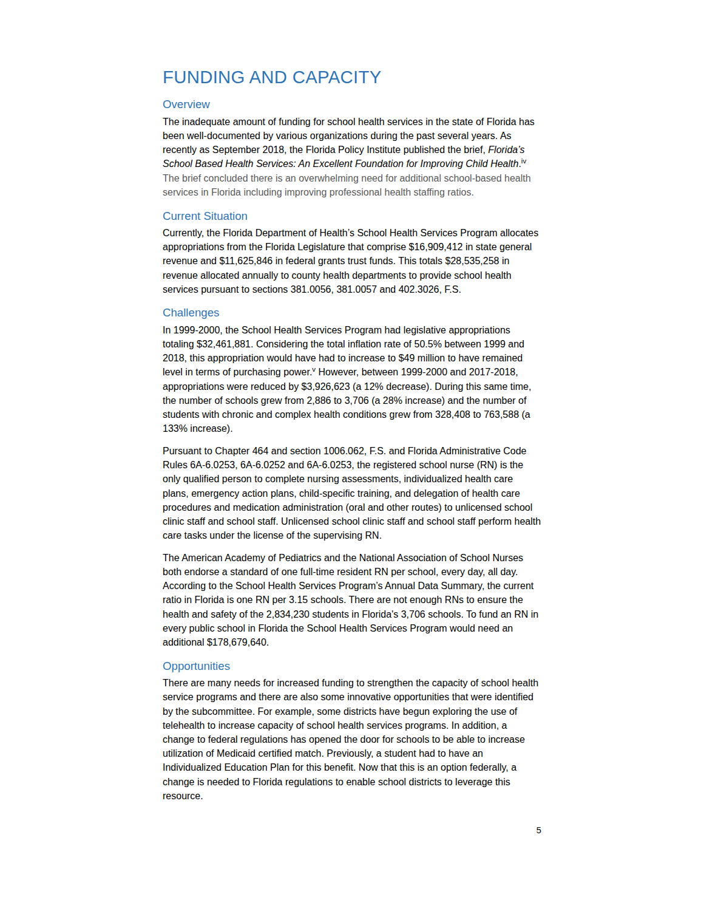FUNDING AND CAPACITY
Overview
The inadequate amount of funding for school health services in the state of Florida has been well-documented by various organizations during the past several years. As recently as September 2018, the Florida Policy Institute published the brief, Florida’s School Based Health Services: An Excellent Foundation for Improving Child Health.iv The brief concluded there is an overwhelming need for additional school-based health services in Florida including improving professional health staffing ratios.
Current Situation
Currently, the Florida Department of Health’s School Health Services Program allocates appropriations from the Florida Legislature that comprise $16,909,412 in state general revenue and $11,625,846 in federal grants trust funds. This totals $28,535,258 in revenue allocated annually to county health departments to provide school health services pursuant to sections 381.0056, 381.0057 and 402.3026, F.S.
Challenges
In 1999-2000, the School Health Services Program had legislative appropriations totaling $32,461,881. Considering the total inflation rate of 50.5% between 1999 and 2018, this appropriation would have had to increase to $49 million to have remained level in terms of purchasing power.v However, between 1999-2000 and 2017-2018, appropriations were reduced by $3,926,623 (a 12% decrease). During this same time, the number of schools grew from 2,886 to 3,706 (a 28% increase) and the number of students with chronic and complex health conditions grew from 328,408 to 763,588 (a 133% increase).
Pursuant to Chapter 464 and section 1006.062, F.S. and Florida Administrative Code Rules 6A-6.0253, 6A-6.0252 and 6A-6.0253, the registered school nurse (RN) is the only qualified person to complete nursing assessments, individualized health care plans, emergency action plans, child-specific training, and delegation of health care procedures and medication administration (oral and other routes) to unlicensed school clinic staff and school staff. Unlicensed school clinic staff and school staff perform health care tasks under the license of the supervising RN.
The American Academy of Pediatrics and the National Association of School Nurses both endorse a standard of one full-time resident RN per school, every day, all day. According to the School Health Services Program’s Annual Data Summary, the current ratio in Florida is one RN per 3.15 schools. There are not enough RNs to ensure the health and safety of the 2,834,230 students in Florida's 3,706 schools. To fund an RN in every public school in Florida the School Health Services Program would need an additional $178,679,640.
Opportunities
There are many needs for increased funding to strengthen the capacity of school health service programs and there are also some innovative opportunities that were identified by the subcommittee. For example, some districts have begun exploring the use of telehealth to increase capacity of school health services programs. In addition, a change to federal regulations has opened the door for schools to be able to increase utilization of Medicaid certified match. Previously, a student had to have an Individualized Education Plan for this benefit. Now that this is an option federally, a change is needed to Florida regulations to enable school districts to leverage this resource.
5